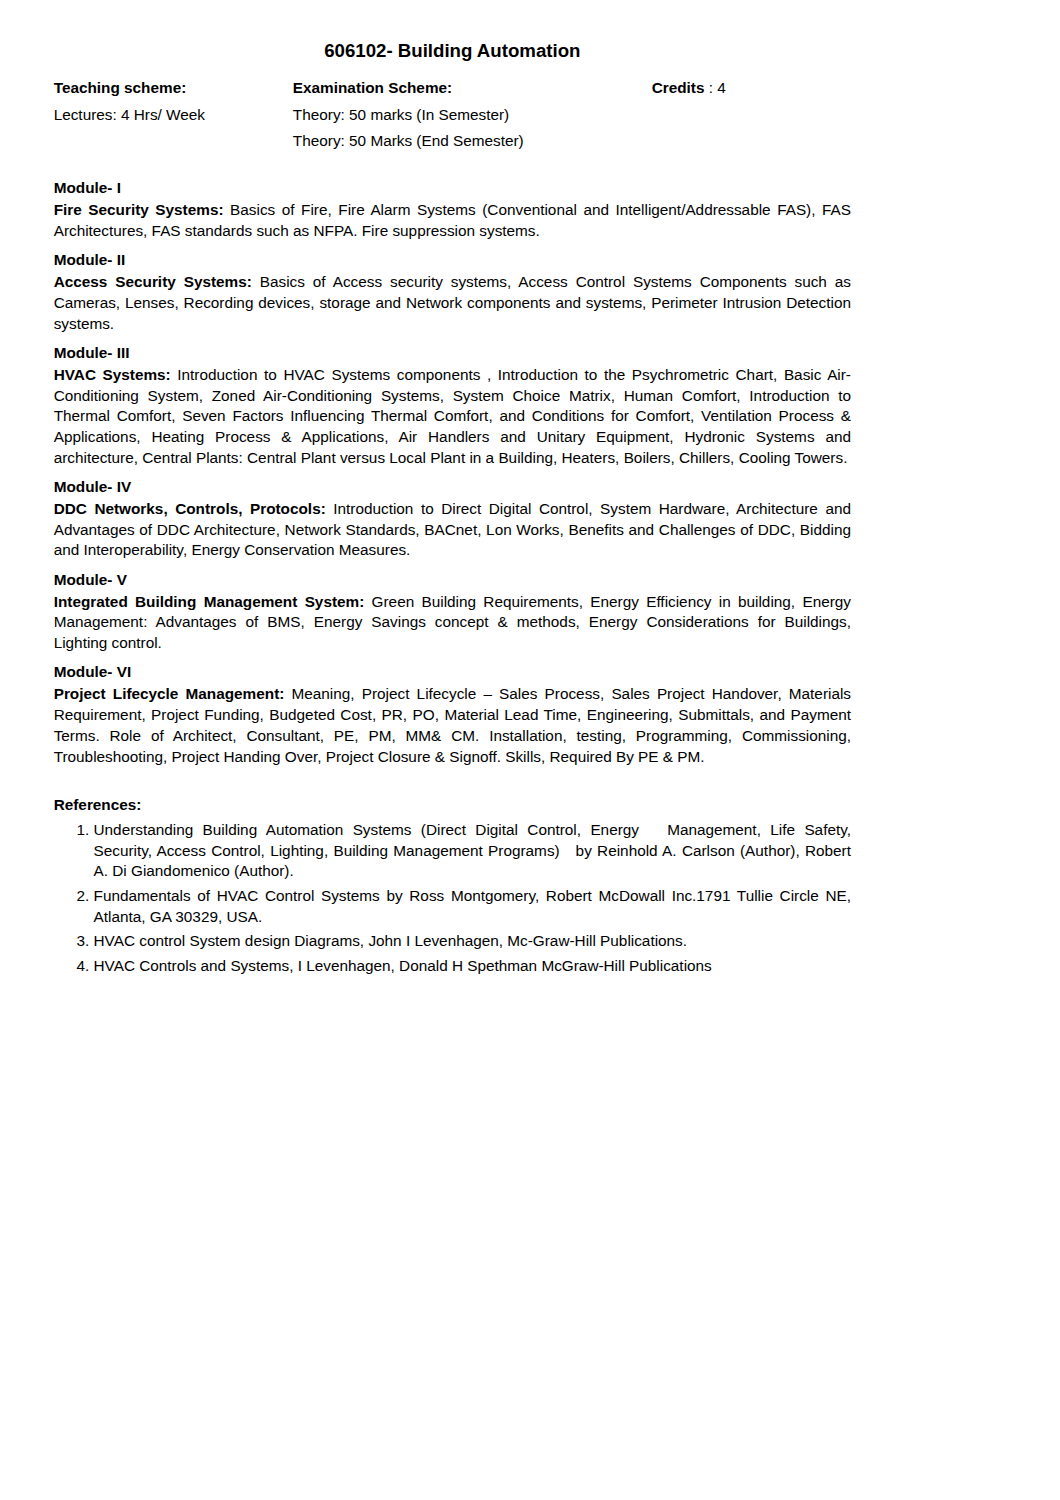606102- Building Automation
| Teaching scheme: | Examination Scheme: | Credits : 4 |
| Lectures: 4 Hrs/ Week | Theory: 50 marks (In Semester) | |
| | Theory: 50 Marks (End Semester) | |
Module- I
Fire Security Systems: Basics of Fire, Fire Alarm Systems (Conventional and Intelligent/Addressable FAS), FAS Architectures, FAS standards such as NFPA. Fire suppression systems.
Module- II
Access Security Systems: Basics of Access security systems, Access Control Systems Components such as Cameras, Lenses, Recording devices, storage and Network components and systems, Perimeter Intrusion Detection systems.
Module- III
HVAC Systems: Introduction to HVAC Systems components , Introduction to the Psychrometric Chart, Basic Air-Conditioning System, Zoned Air-Conditioning Systems, System Choice Matrix, Human Comfort, Introduction to Thermal Comfort, Seven Factors Influencing Thermal Comfort, and Conditions for Comfort, Ventilation Process & Applications, Heating Process & Applications, Air Handlers and Unitary Equipment, Hydronic Systems and architecture, Central Plants: Central Plant versus Local Plant in a Building, Heaters, Boilers, Chillers, Cooling Towers.
Module- IV
DDC Networks, Controls, Protocols: Introduction to Direct Digital Control, System Hardware, Architecture and Advantages of DDC Architecture, Network Standards, BACnet, Lon Works, Benefits and Challenges of DDC, Bidding and Interoperability, Energy Conservation Measures.
Module- V
Integrated Building Management System: Green Building Requirements, Energy Efficiency in building, Energy Management: Advantages of BMS, Energy Savings concept & methods, Energy Considerations for Buildings, Lighting control.
Module- VI
Project Lifecycle Management: Meaning, Project Lifecycle – Sales Process, Sales Project Handover, Materials Requirement, Project Funding, Budgeted Cost, PR, PO, Material Lead Time, Engineering, Submittals, and Payment Terms. Role of Architect, Consultant, PE, PM, MM& CM. Installation, testing, Programming, Commissioning, Troubleshooting, Project Handing Over, Project Closure & Signoff. Skills, Required By PE & PM.
References:
Understanding Building Automation Systems (Direct Digital Control, Energy Management, Life Safety, Security, Access Control, Lighting, Building Management Programs) by Reinhold A. Carlson (Author), Robert A. Di Giandomenico (Author).
Fundamentals of HVAC Control Systems by Ross Montgomery, Robert McDowall Inc.1791 Tullie Circle NE, Atlanta, GA 30329, USA.
HVAC control System design Diagrams, John I Levenhagen, Mc-Graw-Hill Publications.
HVAC Controls and Systems, I Levenhagen, Donald H Spethman McGraw-Hill Publications